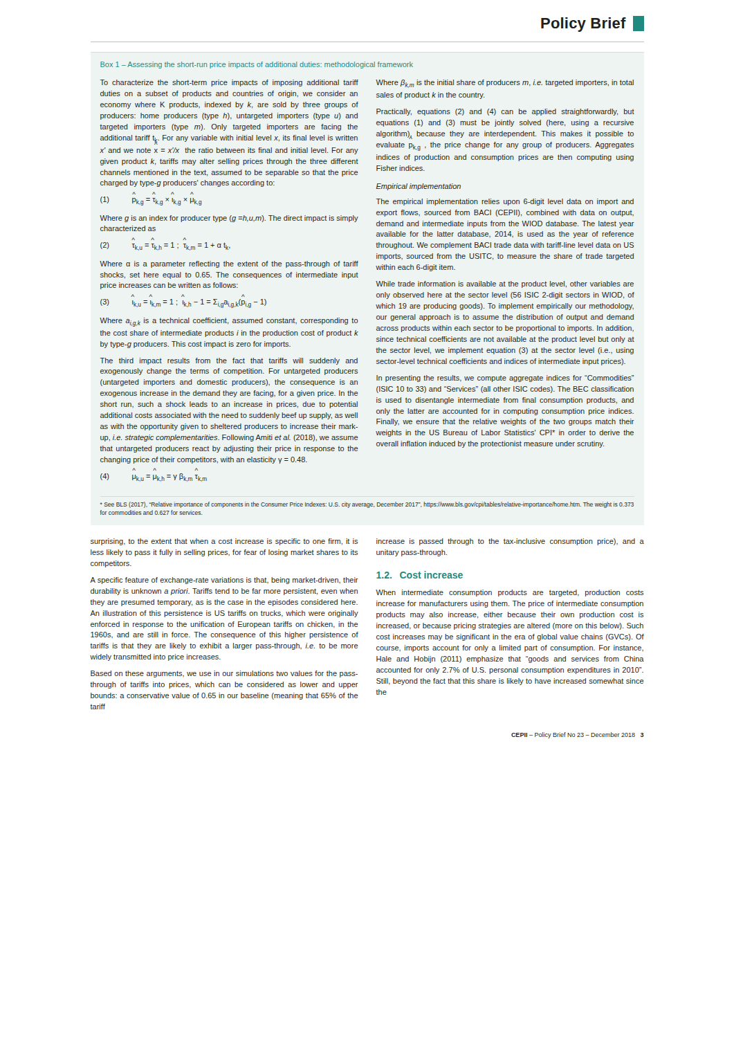Policy Brief
Box 1 – Assessing the short-run price impacts of additional duties: methodological framework
To characterize the short-term price impacts of imposing additional tariff duties on a subset of products and countries of origin, we consider an economy where K products, indexed by k, are sold by three groups of producers: home producers (type h), untargeted importers (type u) and targeted importers (type m). Only targeted importers are facing the additional tariff tk. For any variable with initial level x, its final level is written x' and we note x = x'/x the ratio between its final and initial level. For any given product k, tariffs may alter selling prices through the three different channels mentioned in the text, assumed to be separable so that the price charged by type-g producers' changes according to:
(1) pk,g = τk,g × ιk,g × μk,g
Where g is an index for producer type (g =h,u,m). The direct impact is simply characterized as
(2) τk,u = τk,h = 1 ; τk,m = 1 + α tk,
Where α is a parameter reflecting the extent of the pass-through of tariff shocks, set here equal to 0.65. The consequences of intermediate input price increases can be written as follows:
(3) ιk,u = ιk,m = 1 ; ιk,h − 1 = Σi,gai,g,k(pi,g − 1)
Where ai,g,k is a technical coefficient, assumed constant, corresponding to the cost share of intermediate products i in the production cost of product k by type-g producers. This cost impact is zero for imports.
The third impact results from the fact that tariffs will suddenly and exogenously change the terms of competition. For untargeted producers (untargeted importers and domestic producers), the consequence is an exogenous increase in the demand they are facing, for a given price. In the short run, such a shock leads to an increase in prices, due to potential additional costs associated with the need to suddenly beef up supply, as well as with the opportunity given to sheltered producers to increase their mark-up, i.e. strategic complementarities. Following Amiti et al. (2018), we assume that untargeted producers react by adjusting their price in response to the changing price of their competitors, with an elasticity γ = 0.48.
(4) μk,u = μk,h = γ βk,m τk,m
Where βk,m is the initial share of producers m, i.e. targeted importers, in total sales of product k in the country.
Practically, equations (2) and (4) can be applied straightforwardly, but equations (1) and (3) must be jointly solved (here, using a recursive algorithm), because they are interdependent. This makes it possible to evaluate pk,g , the price change for any group of producers. Aggregates indices of production and consumption prices are then computing using Fisher indices.
Empirical implementation
The empirical implementation relies upon 6-digit level data on import and export flows, sourced from BACI (CEPII), combined with data on output, demand and intermediate inputs from the WIOD database. The latest year available for the latter database, 2014, is used as the year of reference throughout. We complement BACI trade data with tariff-line level data on US imports, sourced from the USITC, to measure the share of trade targeted within each 6-digit item.
While trade information is available at the product level, other variables are only observed here at the sector level (56 ISIC 2-digit sectors in WIOD, of which 19 are producing goods). To implement empirically our methodology, our general approach is to assume the distribution of output and demand across products within each sector to be proportional to imports. In addition, since technical coefficients are not available at the product level but only at the sector level, we implement equation (3) at the sector level (i.e., using sector-level technical coefficients and indices of intermediate input prices).
In presenting the results, we compute aggregate indices for “Commodities” (ISIC 10 to 33) and “Services” (all other ISIC codes). The BEC classification is used to disentangle intermediate from final consumption products, and only the latter are accounted for in computing consumption price indices. Finally, we ensure that the relative weights of the two groups match their weights in the US Bureau of Labor Statistics' CPI* in order to derive the overall inflation induced by the protectionist measure under scrutiny.
* See BLS (2017), “Relative importance of components in the Consumer Price Indexes: U.S. city average, December 2017”, https://www.bls.gov/cpi/tables/relative-importance/home.htm. The weight is 0.373 for commodities and 0.627 for services.
surprising, to the extent that when a cost increase is specific to one firm, it is less likely to pass it fully in selling prices, for fear of losing market shares to its competitors.
A specific feature of exchange-rate variations is that, being market-driven, their durability is unknown a priori. Tariffs tend to be far more persistent, even when they are presumed temporary, as is the case in the episodes considered here. An illustration of this persistence is US tariffs on trucks, which were originally enforced in response to the unification of European tariffs on chicken, in the 1960s, and are still in force. The consequence of this higher persistence of tariffs is that they are likely to exhibit a larger pass-through, i.e. to be more widely transmitted into price increases.
Based on these arguments, we use in our simulations two values for the pass-through of tariffs into prices, which can be considered as lower and upper bounds: a conservative value of 0.65 in our baseline (meaning that 65% of the tariff
increase is passed through to the tax-inclusive consumption price), and a unitary pass-through.
1.2. Cost increase
When intermediate consumption products are targeted, production costs increase for manufacturers using them. The price of intermediate consumption products may also increase, either because their own production cost is increased, or because pricing strategies are altered (more on this below). Such cost increases may be significant in the era of global value chains (GVCs). Of course, imports account for only a limited part of consumption. For instance, Hale and Hobijn (2011) emphasize that “goods and services from China accounted for only 2.7% of U.S. personal consumption expenditures in 2010”. Still, beyond the fact that this share is likely to have increased somewhat since the
CEPII – Policy Brief No 23 – December 2018 3